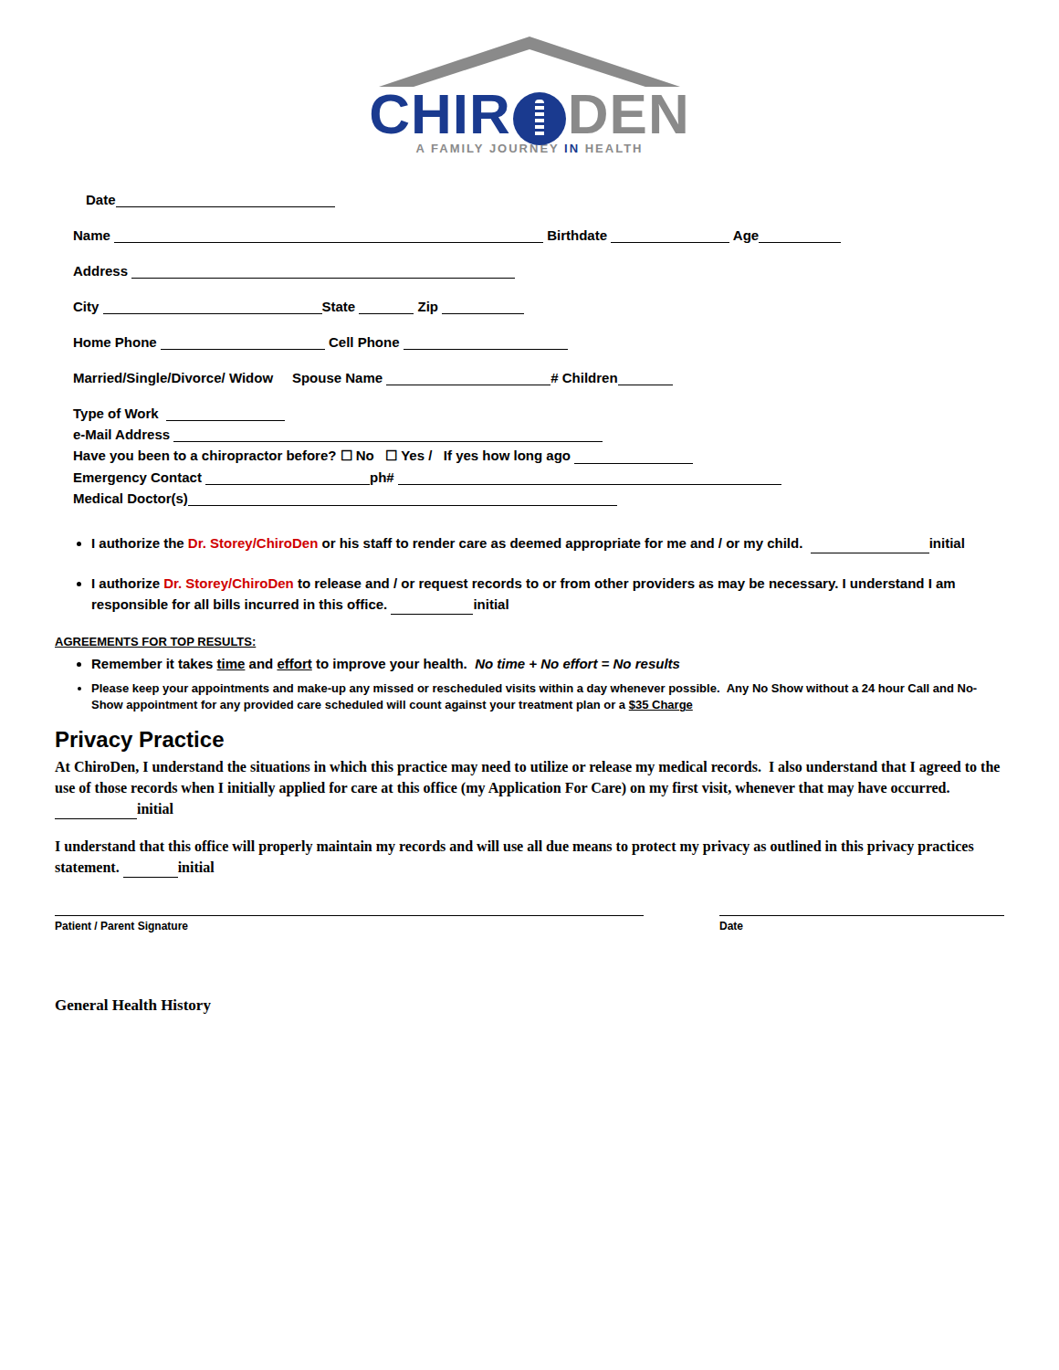CHIR DEN
A FAMILY JOURNEY IN HEALTH
Date
Name Birthdate Age
Address
City State Zip
Home Phone Cell Phone
Married/Single/Divorce/ Widow Spouse Name # Children
Type of Work
e-Mail Address
Have you been to a chiropractor before? ☐ No ☐ Yes / If yes how long ago
Emergency Contact ph#
Medical Doctor(s)
I authorize the Dr. Storey/ChiroDen or his staff to render care as deemed appropriate for me and / or my child. initial
I authorize Dr. Storey/ChiroDen to release and / or request records to or from other providers as may be necessary. I understand I am responsible for all bills incurred in this office. initial
AGREEMENTS FOR TOP RESULTS:
Remember it takes time and effort to improve your health. No time + No effort = No results
Please keep your appointments and make-up any missed or rescheduled visits within a day whenever possible. Any No Show without a 24 hour Call and No-Show appointment for any provided care scheduled will count against your treatment plan or a $35 Charge
Privacy Practice
At ChiroDen, I understand the situations in which this practice may need to utilize or release my medical records. I also understand that I agreed to the use of those records when I initially applied for care at this office (my Application For Care) on my first visit, whenever that may have occurred. initial
I understand that this office will properly maintain my records and will use all due means to protect my privacy as outlined in this privacy practices statement. initial
Patient / Parent Signature
Date
General Health History